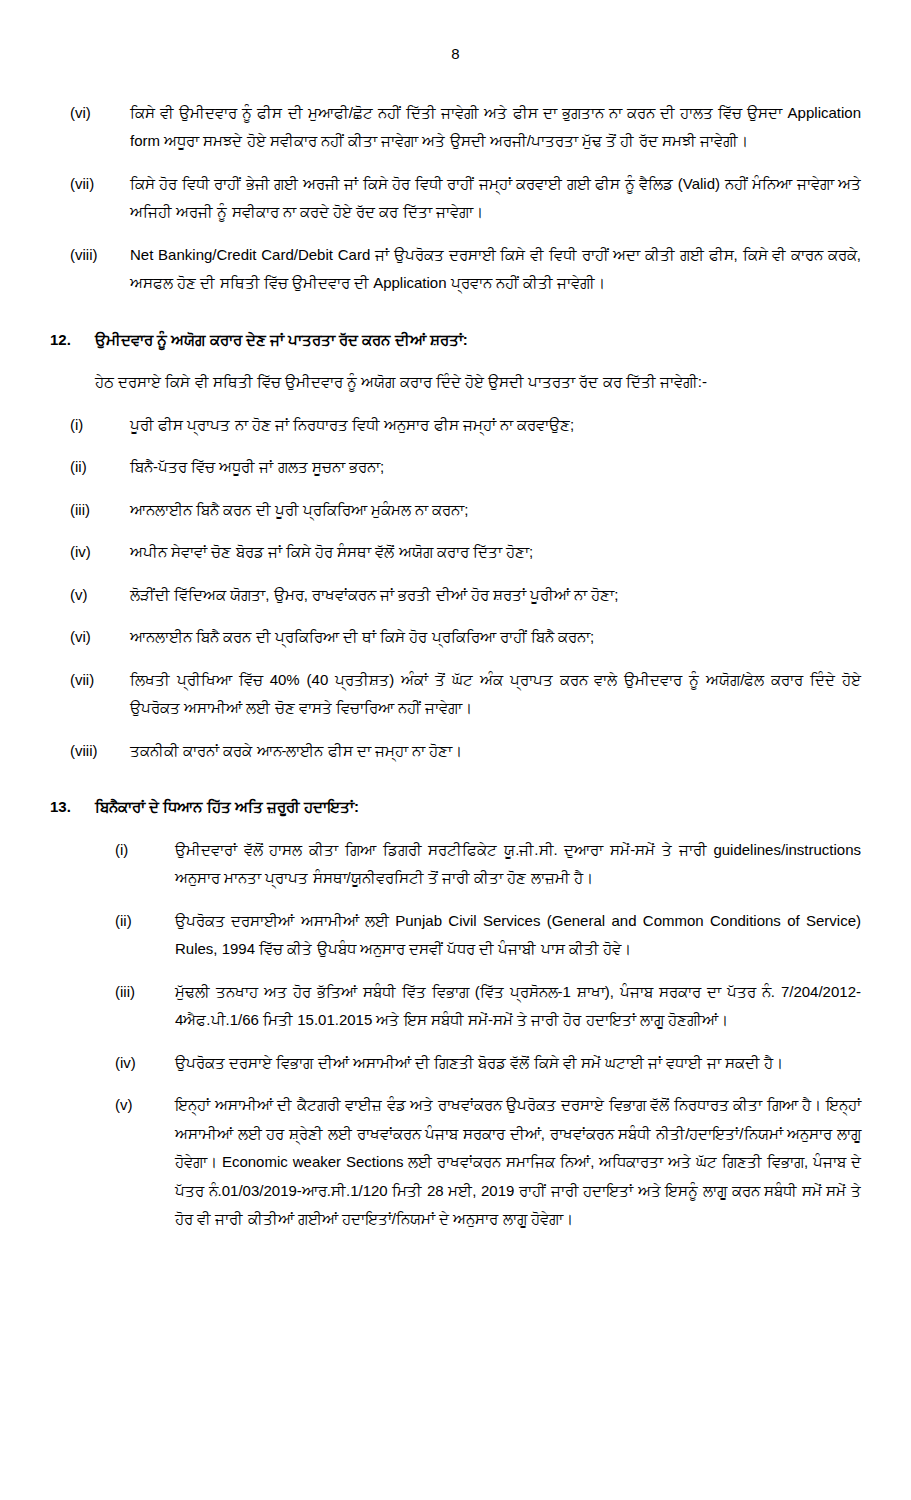8
(vi) ਕਿਸੇ ਵੀ ਉਮੀਦਵਾਰ ਨੂੰ ਫੀਸ ਦੀ ਮੁਆਫੀ/ਛੋਟ ਨਹੀਂ ਦਿੱਤੀ ਜਾਵੇਗੀ ਅਤੇ ਫੀਸ ਦਾ ਭੁਗਤਾਨ ਨਾ ਕਰਨ ਦੀ ਹਾਲਤ ਵਿੱਚ ਉਸਦਾ Application form ਅਧੂਰਾ ਸਮਝਦੇ ਹੋਏ ਸਵੀਕਾਰ ਨਹੀਂ ਕੀਤਾ ਜਾਵੇਗਾ ਅਤੇ ਉਸਦੀ ਅਰਜੀ/ਪਾਤਰਤਾ ਮੁੱਢ ਤੋਂ ਹੀ ਰੱਦ ਸਮਝੀ ਜਾਵੇਗੀ।
(vii) ਕਿਸੇ ਹੋਰ ਵਿਧੀ ਰਾਹੀਂ ਭੇਜੀ ਗਈ ਅਰਜੀ ਜਾਂ ਕਿਸੇ ਹੋਰ ਵਿਧੀ ਰਾਹੀਂ ਜਮ੍ਹਾਂ ਕਰਵਾਈ ਗਈ ਫੀਸ ਨੂੰ ਵੈਲਿਡ (Valid) ਨਹੀਂ ਮੰਨਿਆ ਜਾਵੇਗਾ ਅਤੇ ਅਜਿਹੀ ਅਰਜੀ ਨੂੰ ਸਵੀਕਾਰ ਨਾ ਕਰਦੇ ਹੋਏ ਰੱਦ ਕਰ ਦਿੱਤਾ ਜਾਵੇਗਾ।
(viii) Net Banking/Credit Card/Debit Card ਜਾਂ ਉਪਰੋਕਤ ਦਰਸਾਈ ਕਿਸੇ ਵੀ ਵਿਧੀ ਰਾਹੀਂ ਅਦਾ ਕੀਤੀ ਗਈ ਫੀਸ, ਕਿਸੇ ਵੀ ਕਾਰਨ ਕਰਕੇ, ਅਸਫਲ ਹੋਣ ਦੀ ਸਥਿਤੀ ਵਿੱਚ ਉਮੀਦਵਾਰ ਦੀ Application ਪ੍ਰਵਾਨ ਨਹੀਂ ਕੀਤੀ ਜਾਵੇਗੀ।
12. ਉਮੀਦਵਾਰ ਨੂੰ ਅਯੋਗ ਕਰਾਰ ਦੇਣ ਜਾਂ ਪਾਤਰਤਾ ਰੱਦ ਕਰਨ ਦੀਆਂ ਸ਼ਰਤਾਂ:
ਹੇਠ ਦਰਸਾਏ ਕਿਸੇ ਵੀ ਸਥਿਤੀ ਵਿੱਚ ਉਮੀਦਵਾਰ ਨੂੰ ਅਯੋਗ ਕਰਾਰ ਦਿੰਦੇ ਹੋਏ ਉਸਦੀ ਪਾਤਰਤਾ ਰੱਦ ਕਰ ਦਿੱਤੀ ਜਾਵੇਗੀ:-
(i) ਪੂਰੀ ਫੀਸ ਪ੍ਰਾਪਤ ਨਾ ਹੋਣ ਜਾਂ ਨਿਰਧਾਰਤ ਵਿਧੀ ਅਨੁਸਾਰ ਫੀਸ ਜਮ੍ਹਾਂ ਨਾ ਕਰਵਾਉਣ;
(ii) ਬਿਨੈ-ਪੱਤਰ ਵਿੱਚ ਅਧੂਰੀ ਜਾਂ ਗਲਤ ਸੂਚਨਾ ਭਰਨਾ;
(iii) ਆਨਲਾਈਨ ਬਿਨੈ ਕਰਨ ਦੀ ਪੂਰੀ ਪ੍ਰਕਿਰਿਆ ਮੁਕੰਮਲ ਨਾ ਕਰਨਾ;
(iv) ਅਪੀਨ ਸੇਵਾਵਾਂ ਚੋਣ ਬੋਰਡ ਜਾਂ ਕਿਸੇ ਹੋਰ ਸੰਸਥਾ ਵੱਲੋਂ ਅਯੋਗ ਕਰਾਰ ਦਿੱਤਾ ਹੋਣਾ;
(v) ਲੋੜੀਂਦੀ ਵਿੱਦਿਅਕ ਯੋਗਤਾ, ਉਮਰ, ਰਾਖਵਾਂਕਰਨ ਜਾਂ ਭਰਤੀ ਦੀਆਂ ਹੋਰ ਸ਼ਰਤਾਂ ਪੂਰੀਆਂ ਨਾ ਹੋਣਾ;
(vi) ਆਨਲਾਈਨ ਬਿਨੈ ਕਰਨ ਦੀ ਪ੍ਰਕਿਰਿਆ ਦੀ ਥਾਂ ਕਿਸੇ ਹੋਰ ਪ੍ਰਕਿਰਿਆ ਰਾਹੀਂ ਬਿਨੈ ਕਰਨਾ;
(vii) ਲਿਖਤੀ ਪ੍ਰੀਖਿਆ ਵਿੱਚ 40% (40 ਪ੍ਰਤੀਸ਼ਤ) ਅੰਕਾਂ ਤੋਂ ਘੱਟ ਅੰਕ ਪ੍ਰਾਪਤ ਕਰਨ ਵਾਲੇ ਉਮੀਦਵਾਰ ਨੂੰ ਅਯੋਗ/ਫੇਲ ਕਰਾਰ ਦਿੰਦੇ ਹੋਏ ਉਪਰੋਕਤ ਅਸਾਮੀਆਂ ਲਈ ਚੋਣ ਵਾਸਤੇ ਵਿਚਾਰਿਆ ਨਹੀਂ ਜਾਵੇਗਾ।
(viii) ਤਕਨੀਕੀ ਕਾਰਨਾਂ ਕਰਕੇ ਆਨ-ਲਾਈਨ ਫੀਸ ਦਾ ਜਮ੍ਹਾ ਨਾ ਹੋਣਾ।
13. ਬਿਨੈਕਾਰਾਂ ਦੇ ਧਿਆਨ ਹਿੱਤ ਅਤਿ ਜ਼ਰੂਰੀ ਹਦਾਇਤਾਂ:
(i) ਉਮੀਦਵਾਰਾਂ ਵੱਲੋਂ ਹਾਸਲ ਕੀਤਾ ਗਿਆ ਡਿਗਰੀ ਸਰਟੀਫਿਕੇਟ ਯੂ.ਜੀ.ਸੀ. ਦੁਆਰਾ ਸਮੇਂ-ਸਮੇਂ ਤੇ ਜਾਰੀ guidelines/instructions ਅਨੁਸਾਰ ਮਾਨਤਾ ਪ੍ਰਾਪਤ ਸੰਸਥਾ/ਯੂਨੀਵਰਸਿਟੀ ਤੋਂ ਜਾਰੀ ਕੀਤਾ ਹੋਣ ਲਾਜ਼ਮੀ ਹੈ।
(ii) ਉਪਰੋਕਤ ਦਰਸਾਈਆਂ ਅਸਾਮੀਆਂ ਲਈ Punjab Civil Services (General and Common Conditions of Service) Rules, 1994 ਵਿੱਚ ਕੀਤੇ ਉਪਬੰਧ ਅਨੁਸਾਰ ਦਸਵੀਂ ਪੱਧਰ ਦੀ ਪੰਜਾਬੀ ਪਾਸ ਕੀਤੀ ਹੋਵੇ।
(iii) ਮੁੱਢਲੀ ਤਨਖਾਹ ਅਤ ਹੋਰ ਭੱਤਿਆਂ ਸਬੰਧੀ ਵਿੱਤ ਵਿਭਾਗ (ਵਿੱਤ ਪ੍ਰਸੋਨਲ-1 ਸ਼ਾਖਾ), ਪੰਜਾਬ ਸਰਕਾਰ ਦਾ ਪੱਤਰ ਨੰ. 7/204/2012-4ਐਫ.ਪੀ.1/66 ਮਿਤੀ 15.01.2015 ਅਤੇ ਇਸ ਸਬੰਧੀ ਸਮੇਂ-ਸਮੇਂ ਤੇ ਜਾਰੀ ਹੋਰ ਹਦਾਇਤਾਂ ਲਾਗੂ ਹੋਣਗੀਆਂ।
(iv) ਉਪਰੋਕਤ ਦਰਸਾਏ ਵਿਭਾਗ ਦੀਆਂ ਅਸਾਮੀਆਂ ਦੀ ਗਿਣਤੀ ਬੋਰਡ ਵੱਲੋਂ ਕਿਸੇ ਵੀ ਸਮੇਂ ਘਟਾਈ ਜਾਂ ਵਧਾਈ ਜਾ ਸਕਦੀ ਹੈ।
(v) ਇਨ੍ਹਾਂ ਅਸਾਮੀਆਂ ਦੀ ਕੈਟਗਰੀ ਵਾਈਜ਼ ਵੰਡ ਅਤੇ ਰਾਖਵਾਂਕਰਨ ਉਪਰੋਕਤ ਦਰਸਾਏ ਵਿਭਾਗ ਵੱਲੋਂ ਨਿਰਧਾਰਤ ਕੀਤਾ ਗਿਆ ਹੈ। ਇਨ੍ਹਾਂ ਅਸਾਮੀਆਂ ਲਈ ਹਰ ਸ਼੍ਰੇਣੀ ਲਈ ਰਾਖਵਾਂਕਰਨ ਪੰਜਾਬ ਸਰਕਾਰ ਦੀਆਂ, ਰਾਖਵਾਂਕਰਨ ਸਬੰਧੀ ਨੀਤੀ/ਹਦਾਇਤਾਂ/ਨਿਯਮਾਂ ਅਨੁਸਾਰ ਲਾਗੂ ਹੋਵੇਗਾ। Economic weaker Sections ਲਈ ਰਾਖਵਾਂਕਰਨ ਸਮਾਜਿਕ ਨਿਆਂ, ਅਧਿਕਾਰਤਾ ਅਤੇ ਘੱਟ ਗਿਣਤੀ ਵਿਭਾਗ, ਪੰਜਾਬ ਦੇ ਪੱਤਰ ਨੰ.01/03/2019-ਆਰ.ਸੀ.1/120 ਮਿਤੀ 28 ਮਈ, 2019 ਰਾਹੀਂ ਜਾਰੀ ਹਦਾਇਤਾਂ ਅਤੇ ਇਸਨੂੰ ਲਾਗੂ ਕਰਨ ਸਬੰਧੀ ਸਮੇਂ ਸਮੇਂ ਤੇ ਹੋਰ ਵੀ ਜਾਰੀ ਕੀਤੀਆਂ ਗਈਆਂ ਹਦਾਇਤਾਂ/ਨਿਯਮਾਂ ਦੇ ਅਨੁਸਾਰ ਲਾਗੂ ਹੋਵੇਗਾ।